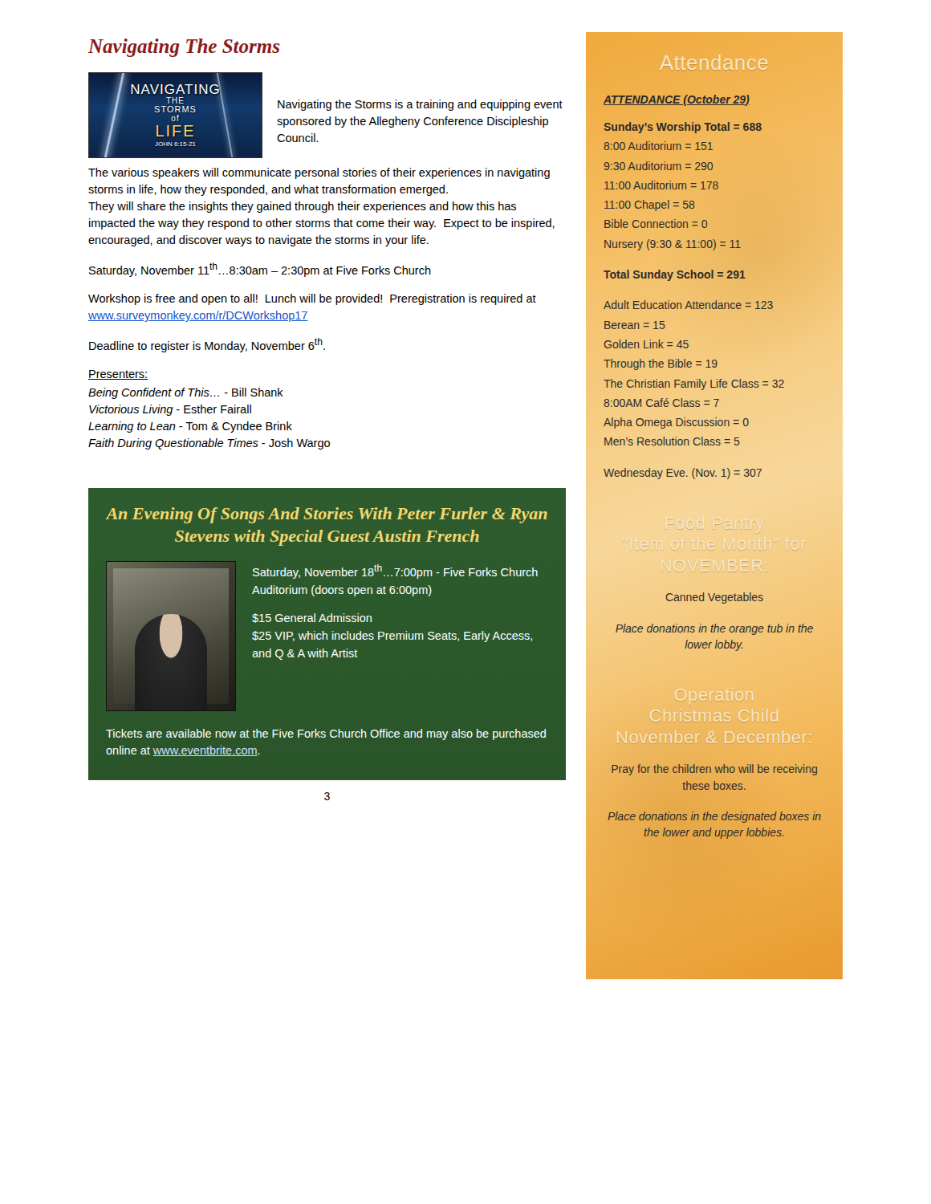Navigating The Storms
NAVIGATING
THE
STORMS
of
LIFE
JOHN 6:15-21
Navigating the Storms is a training and equipping event sponsored by the Allegheny Conference Discipleship Council.
The various speakers will communicate personal stories of their experiences in navigating storms in life, how they responded, and what transformation emerged.
They will share the insights they gained through their experiences and how this has impacted the way they respond to other storms that come their way. Expect to be inspired, encouraged, and discover ways to navigate the storms in your life.
Saturday, November 11th…8:30am – 2:30pm at Five Forks Church
Workshop is free and open to all! Lunch will be provided! Preregistration is required at www.surveymonkey.com/r/DCWorkshop17
Deadline to register is Monday, November 6th.
Presenters:
Being Confident of This… - Bill Shank
Victorious Living - Esther Fairall
Learning to Lean - Tom & Cyndee Brink
Faith During Questionable Times - Josh Wargo
An Evening Of Songs And Stories With Peter Furler & Ryan Stevens with Special Guest Austin French
Saturday, November 18th…7:00pm - Five Forks Church Auditorium (doors open at 6:00pm)
$15 General Admission
$25 VIP, which includes Premium Seats, Early Access, and Q & A with Artist
Tickets are available now at the Five Forks Church Office and may also be purchased online at www.eventbrite.com.
3
Attendance
ATTENDANCE (October 29)
Sunday’s Worship Total = 688
8:00 Auditorium = 151
9:30 Auditorium = 290
11:00 Auditorium = 178
11:00 Chapel = 58
Bible Connection = 0
Nursery (9:30 & 11:00) = 11
Total Sunday School = 291
Adult Education Attendance = 123
Berean = 15
Golden Link = 45
Through the Bible = 19
The Christian Family Life Class = 32
8:00AM Café Class = 7
Alpha Omega Discussion = 0
Men’s Resolution Class = 5
Wednesday Eve. (Nov. 1) = 307
Food Pantry
"Item of the Month" for NOVEMBER:
Canned Vegetables
Place donations in the orange tub in the lower lobby.
Operation
Christmas Child
November & December:
Pray for the children who will be receiving these boxes.
Place donations in the designated boxes in the lower and upper lobbies.